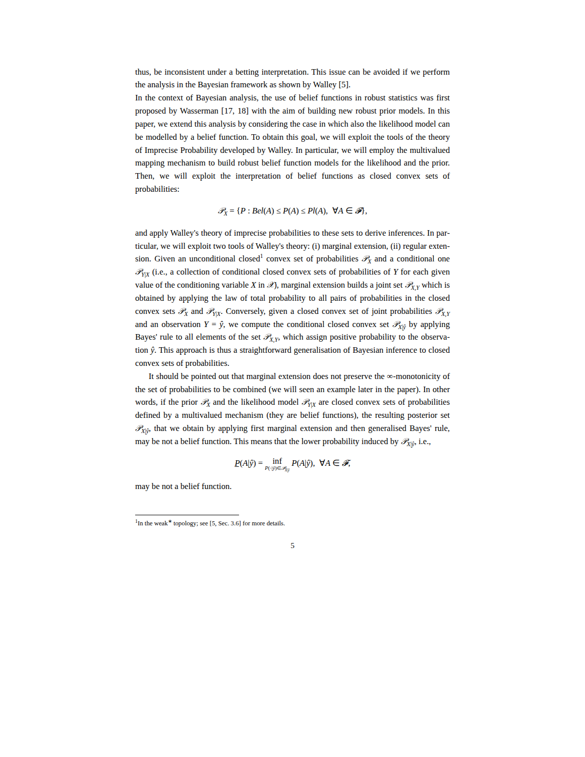thus, be inconsistent under a betting interpretation. This issue can be avoided if we perform the analysis in the Bayesian framework as shown by Walley [5].
In the context of Bayesian analysis, the use of belief functions in robust statistics was first proposed by Wasserman [17, 18] with the aim of building new robust prior models. In this paper, we extend this analysis by considering the case in which also the likelihood model can be modelled by a belief function. To obtain this goal, we will exploit the tools of the theory of Imprecise Probability developed by Walley. In particular, we will employ the multivalued mapping mechanism to build robust belief function models for the likelihood and the prior. Then, we will exploit the interpretation of belief functions as closed convex sets of probabilities:
𝒫X = {P : Bel(A) ≤ P(A) ≤ Pl(A), ∀A ∈ 𝓕},
and apply Walley's theory of imprecise probabilities to these sets to derive inferences. In particular, we will exploit two tools of Walley's theory: (i) marginal extension, (ii) regular extension. Given an unconditional closed1 convex set of probabilities 𝒫X and a conditional one 𝒫Y|X (i.e., a collection of conditional closed convex sets of probabilities of Y for each given value of the conditioning variable X in 𝒳), marginal extension builds a joint set 𝒫X,Y which is obtained by applying the law of total probability to all pairs of probabilities in the closed convex sets 𝒫X and 𝒫Y|X. Conversely, given a closed convex set of joint probabilities 𝒫X,Y and an observation Y = ŷ, we compute the conditional closed convex set 𝒫X|ŷ by applying Bayes' rule to all elements of the set 𝒫X,Y, which assign positive probability to the observation ŷ. This approach is thus a straightforward generalisation of Bayesian inference to closed convex sets of probabilities.
It should be pointed out that marginal extension does not preserve the ∞-monotonicity of the set of probabilities to be combined (we will seen an example later in the paper). In other words, if the prior 𝒫X and the likelihood model 𝒫Y|X are closed convex sets of probabilities defined by a multivalued mechanism (they are belief functions), the resulting posterior set 𝒫X|ŷ, that we obtain by applying first marginal extension and then generalised Bayes' rule, may be not a belief function. This means that the lower probability induced by 𝒫X|ŷ, i.e.,
P̲(A|ŷ) = inf P(·|ŷ)∈𝒫X|ŷ P(A|ŷ), ∀A ∈ 𝓕,
may be not a belief function.
1In the weak∗ topology; see [5, Sec. 3.6] for more details.
5